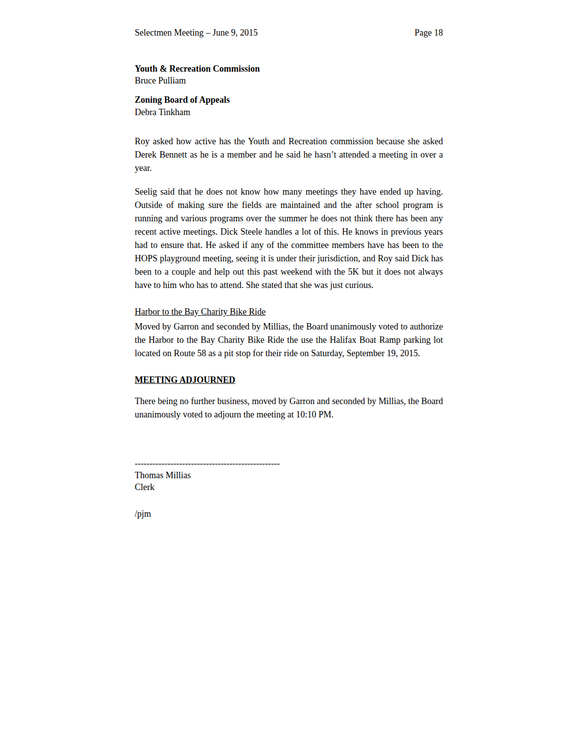Selectmen Meeting – June 9, 2015 Page 18
Youth & Recreation Commission
Bruce Pulliam
Zoning Board of Appeals
Debra Tinkham
Roy asked how active has the Youth and Recreation commission because she asked Derek Bennett as he is a member and he said he hasn’t attended a meeting in over a year.
Seelig said that he does not know how many meetings they have ended up having. Outside of making sure the fields are maintained and the after school program is running and various programs over the summer he does not think there has been any recent active meetings. Dick Steele handles a lot of this. He knows in previous years had to ensure that. He asked if any of the committee members have has been to the HOPS playground meeting, seeing it is under their jurisdiction, and Roy said Dick has been to a couple and help out this past weekend with the 5K but it does not always have to him who has to attend. She stated that she was just curious.
Harbor to the Bay Charity Bike Ride
Moved by Garron and seconded by Millias, the Board unanimously voted to authorize the Harbor to the Bay Charity Bike Ride the use the Halifax Boat Ramp parking lot located on Route 58 as a pit stop for their ride on Saturday, September 19, 2015.
MEETING ADJOURNED
There being no further business, moved by Garron and seconded by Millias, the Board unanimously voted to adjourn the meeting at 10:10 PM.
-------------------------------------------------
Thomas Millias
Clerk
/pjm